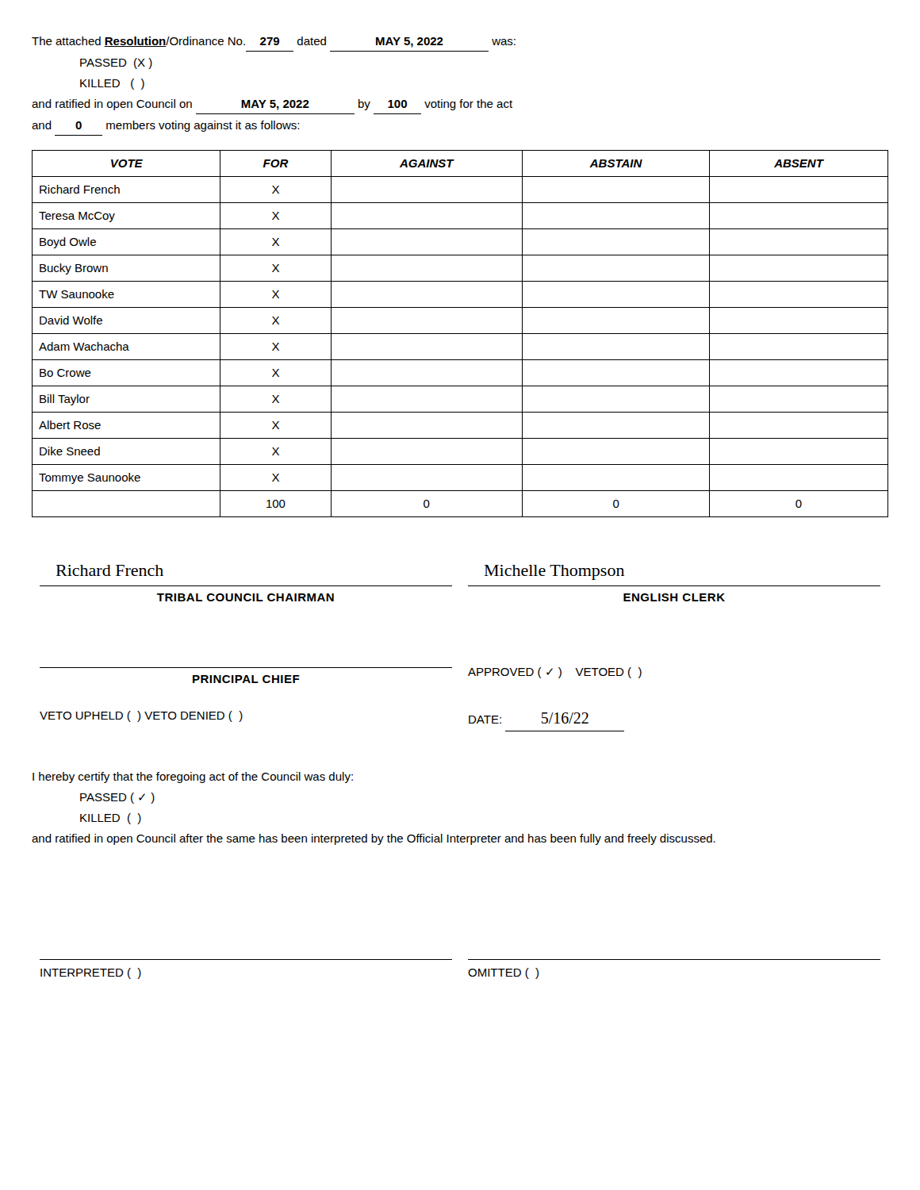The attached Resolution/Ordinance No.279 dated MAY 5, 2022 was:
PASSED (X )
KILLED ( )
and ratified in open Council on MAY 5, 2022 by 100 voting for the act
and 0 members voting against it as follows:
| VOTE | FOR | AGAINST | ABSTAIN | ABSENT |
| --- | --- | --- | --- | --- |
| Richard French | X | | | |
| Teresa McCoy | X | | | |
| Boyd Owle | X | | | |
| Bucky Brown | X | | | |
| TW Saunooke | X | | | |
| David Wolfe | X | | | |
| Adam Wachacha | X | | | |
| Bo Crowe | X | | | |
| Bill Taylor | X | | | |
| Albert Rose | X | | | |
| Dike Sneed | X | | | |
| Tommye Saunooke | X | | | |
| | 100 | 0 | 0 | 0 |
| Richard French TRIBAL COUNCIL CHAIRMAN | Michelle Thompson ENGLISH CLERK |
| PRINCIPAL CHIEF VETO UPHELD ( ) VETO DENIED ( ) | APPROVED ( ✓ ) VETOED ( ) DATE: 5/16/22 |
I hereby certify that the foregoing act of the Council was duly:
PASSED ( ✓ )
KILLED ( )
and ratified in open Council after the same has been interpreted by the Official Interpreter and has been fully and freely discussed.
| INTERPRETED ( ) | OMITTED ( ) |